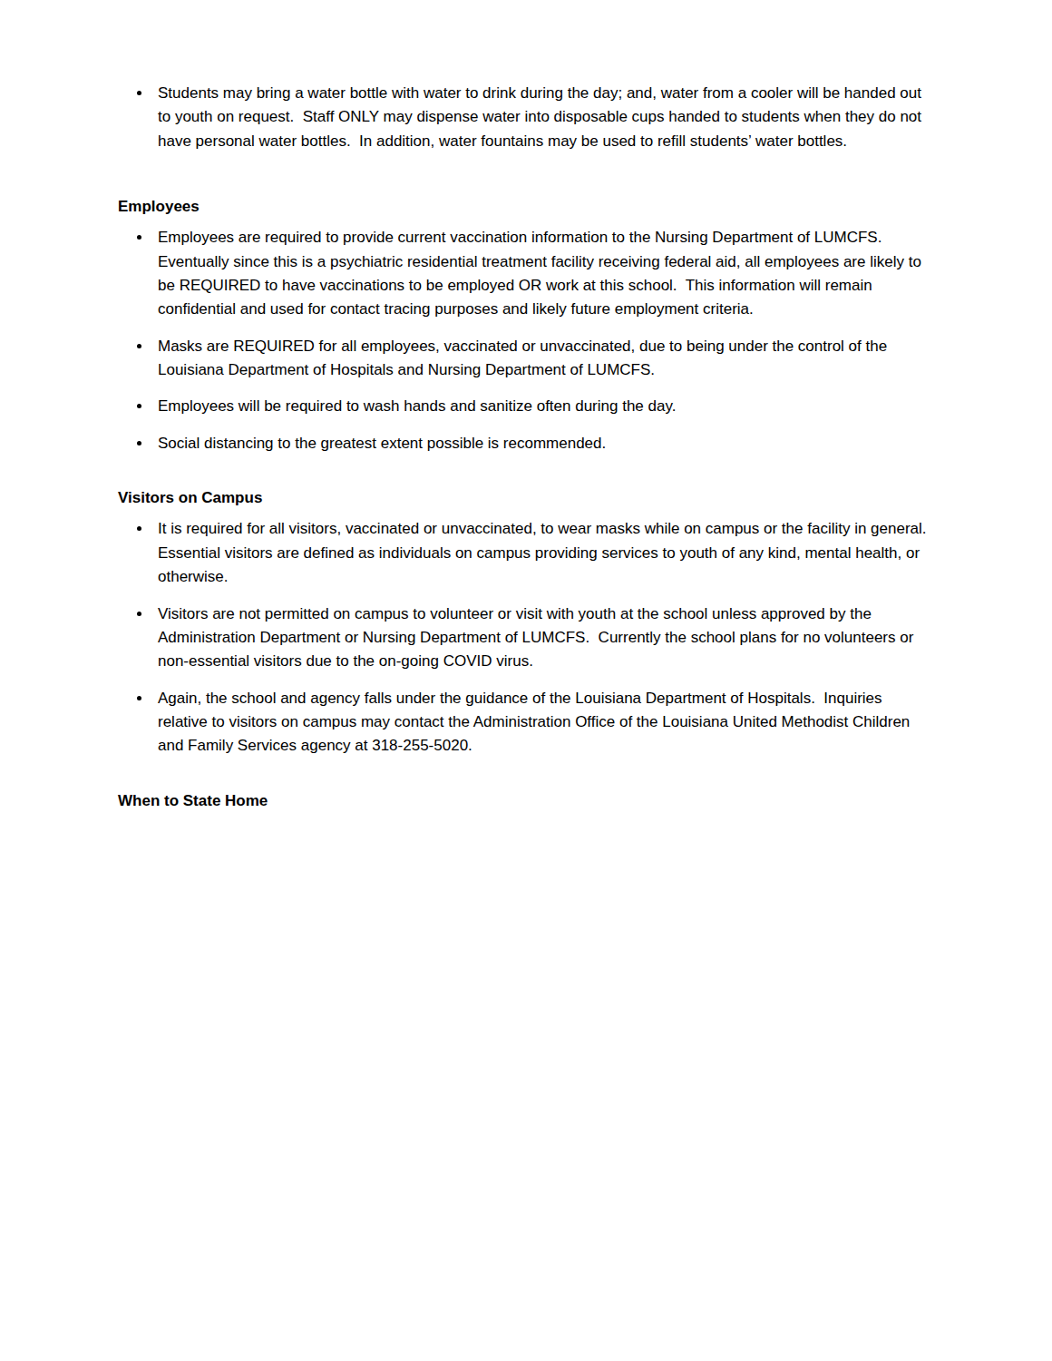Students may bring a water bottle with water to drink during the day; and, water from a cooler will be handed out to youth on request. Staff ONLY may dispense water into disposable cups handed to students when they do not have personal water bottles. In addition, water fountains may be used to refill students’ water bottles.
Employees
Employees are required to provide current vaccination information to the Nursing Department of LUMCFS. Eventually since this is a psychiatric residential treatment facility receiving federal aid, all employees are likely to be REQUIRED to have vaccinations to be employed OR work at this school. This information will remain confidential and used for contact tracing purposes and likely future employment criteria.
Masks are REQUIRED for all employees, vaccinated or unvaccinated, due to being under the control of the Louisiana Department of Hospitals and Nursing Department of LUMCFS.
Employees will be required to wash hands and sanitize often during the day.
Social distancing to the greatest extent possible is recommended.
Visitors on Campus
It is required for all visitors, vaccinated or unvaccinated, to wear masks while on campus or the facility in general. Essential visitors are defined as individuals on campus providing services to youth of any kind, mental health, or otherwise.
Visitors are not permitted on campus to volunteer or visit with youth at the school unless approved by the Administration Department or Nursing Department of LUMCFS. Currently the school plans for no volunteers or non-essential visitors due to the on-going COVID virus.
Again, the school and agency falls under the guidance of the Louisiana Department of Hospitals. Inquiries relative to visitors on campus may contact the Administration Office of the Louisiana United Methodist Children and Family Services agency at 318-255-5020.
When to State Home